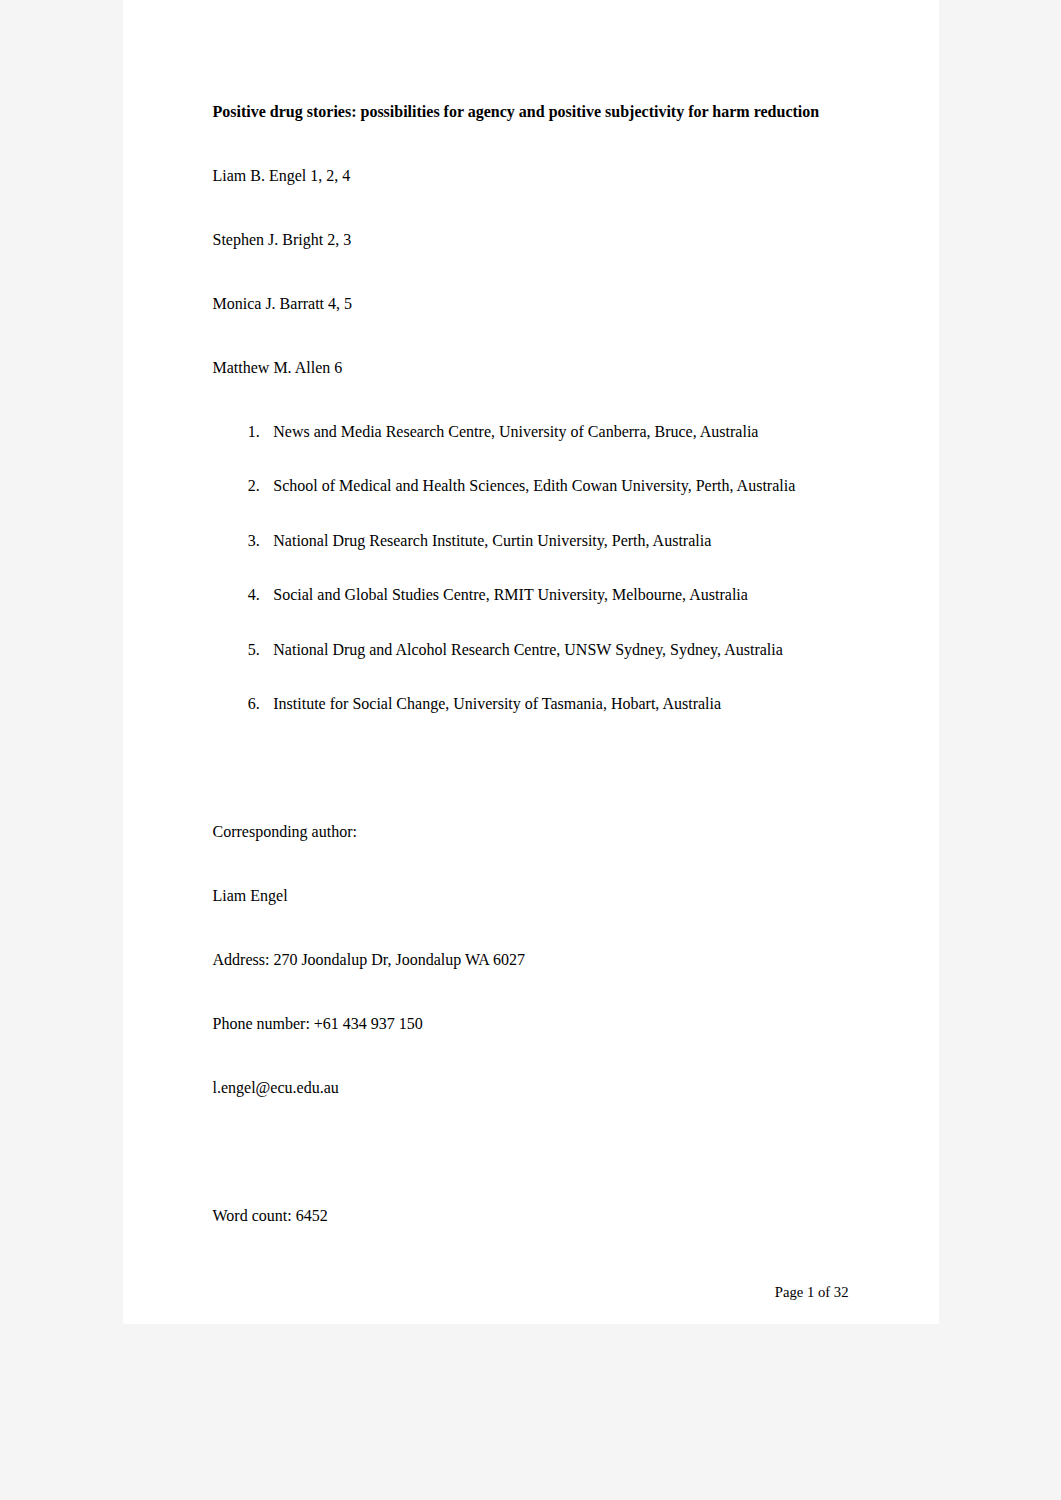Positive drug stories: possibilities for agency and positive subjectivity for harm reduction
Liam B. Engel 1, 2, 4
Stephen J. Bright 2, 3
Monica J. Barratt 4, 5
Matthew M. Allen 6
News and Media Research Centre, University of Canberra, Bruce, Australia
School of Medical and Health Sciences, Edith Cowan University, Perth, Australia
National Drug Research Institute, Curtin University, Perth, Australia
Social and Global Studies Centre, RMIT University, Melbourne, Australia
National Drug and Alcohol Research Centre, UNSW Sydney, Sydney, Australia
Institute for Social Change, University of Tasmania, Hobart, Australia
Corresponding author:
Liam Engel
Address: 270 Joondalup Dr, Joondalup WA 6027
Phone number: +61 434 937 150
l.engel@ecu.edu.au
Word count: 6452
Page 1 of 32